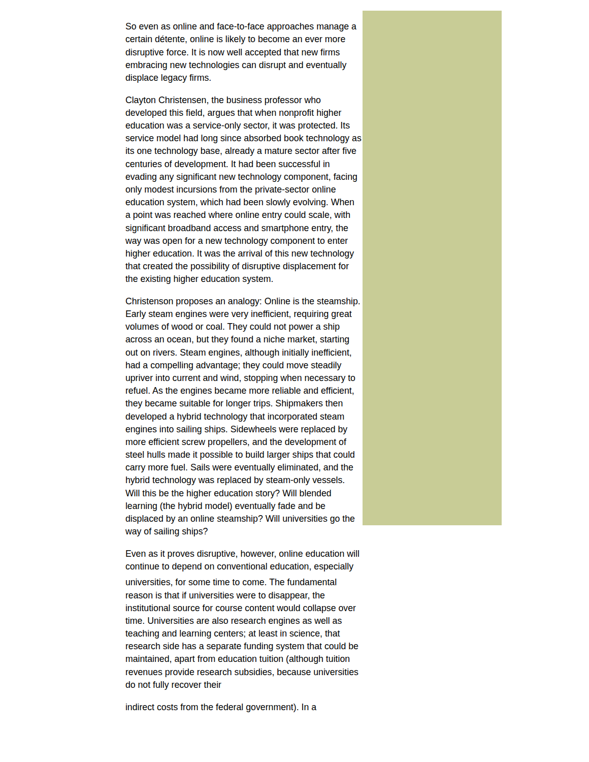So even as online and face-to-face approaches manage a certain détente, online is likely to become an ever more disruptive force. It is now well accepted that new firms embracing new technologies can disrupt and eventually displace legacy firms.
Clayton Christensen, the business professor who developed this field, argues that when nonprofit higher education was a service-only sector, it was protected. Its service model had long since absorbed book technology as its one technology base, already a mature sector after five centuries of development. It had been successful in evading any significant new technology component, facing only modest incursions from the private-sector online education system, which had been slowly evolving. When a point was reached where online entry could scale, with significant broadband access and smartphone entry, the way was open for a new technology component to enter higher education. It was the arrival of this new technology that created the possibility of disruptive displacement for the existing higher education system.
Christenson proposes an analogy: Online is the steamship. Early steam engines were very inefficient, requiring great volumes of wood or coal. They could not power a ship across an ocean, but they found a niche market, starting out on rivers. Steam engines, although initially inefficient, had a compelling advantage; they could move steadily upriver into current and wind, stopping when necessary to refuel. As the engines became more reliable and efficient, they became suitable for longer trips. Shipmakers then developed a hybrid technology that incorporated steam engines into sailing ships. Sidewheels were replaced by more efficient screw propellers, and the development of steel hulls made it possible to build larger ships that could carry more fuel. Sails were eventually eliminated, and the hybrid technology was replaced by steam-only vessels. Will this be the higher education story? Will blended learning (the hybrid model) eventually fade and be displaced by an online steamship? Will universities go the way of sailing ships?
Even as it proves disruptive, however, online education will continue to depend on conventional education, especially
universities, for some time to come. The fundamental reason is that if universities were to disappear, the institutional source for course content would collapse over time. Universities are also research engines as well as teaching and learning centers; at least in science, that research side has a separate funding system that could be maintained, apart from education tuition (although tuition revenues provide research subsidies, because universities do not fully recover their
indirect costs from the federal government). In a knowledge